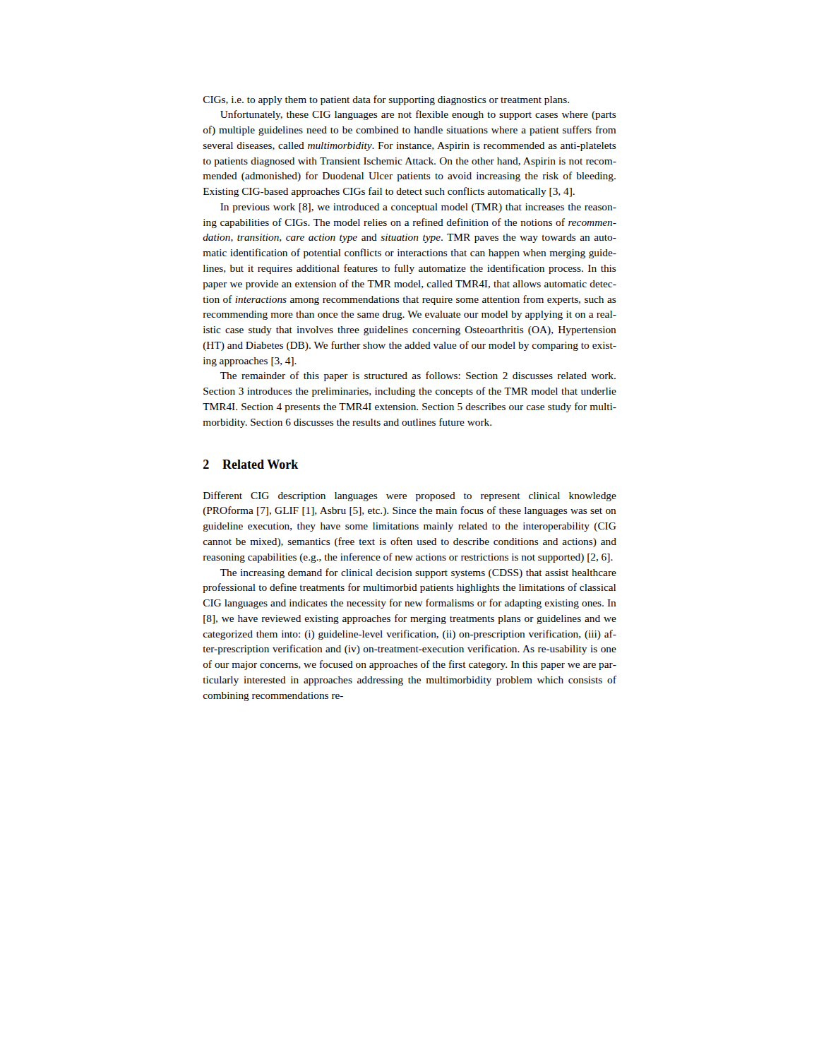CIGs, i.e. to apply them to patient data for supporting diagnostics or treatment plans.
Unfortunately, these CIG languages are not flexible enough to support cases where (parts of) multiple guidelines need to be combined to handle situations where a patient suffers from several diseases, called multimorbidity. For instance, Aspirin is recommended as anti-platelets to patients diagnosed with Transient Ischemic Attack. On the other hand, Aspirin is not recommended (admonished) for Duodenal Ulcer patients to avoid increasing the risk of bleeding. Existing CIG-based approaches CIGs fail to detect such conflicts automatically [3, 4].
In previous work [8], we introduced a conceptual model (TMR) that increases the reasoning capabilities of CIGs. The model relies on a refined definition of the notions of recommendation, transition, care action type and situation type. TMR paves the way towards an automatic identification of potential conflicts or interactions that can happen when merging guidelines, but it requires additional features to fully automatize the identification process. In this paper we provide an extension of the TMR model, called TMR4I, that allows automatic detection of interactions among recommendations that require some attention from experts, such as recommending more than once the same drug. We evaluate our model by applying it on a realistic case study that involves three guidelines concerning Osteoarthritis (OA), Hypertension (HT) and Diabetes (DB). We further show the added value of our model by comparing to existing approaches [3, 4].
The remainder of this paper is structured as follows: Section 2 discusses related work. Section 3 introduces the preliminaries, including the concepts of the TMR model that underlie TMR4I. Section 4 presents the TMR4I extension. Section 5 describes our case study for multimorbidity. Section 6 discusses the results and outlines future work.
2 Related Work
Different CIG description languages were proposed to represent clinical knowledge (PROforma [7], GLIF [1], Asbru [5], etc.). Since the main focus of these languages was set on guideline execution, they have some limitations mainly related to the interoperability (CIG cannot be mixed), semantics (free text is often used to describe conditions and actions) and reasoning capabilities (e.g., the inference of new actions or restrictions is not supported) [2, 6].
The increasing demand for clinical decision support systems (CDSS) that assist healthcare professional to define treatments for multimorbid patients highlights the limitations of classical CIG languages and indicates the necessity for new formalisms or for adapting existing ones. In [8], we have reviewed existing approaches for merging treatments plans or guidelines and we categorized them into: (i) guideline-level verification, (ii) on-prescription verification, (iii) after-prescription verification and (iv) on-treatment-execution verification. As re-usability is one of our major concerns, we focused on approaches of the first category. In this paper we are particularly interested in approaches addressing the multimorbidity problem which consists of combining recommendations re-